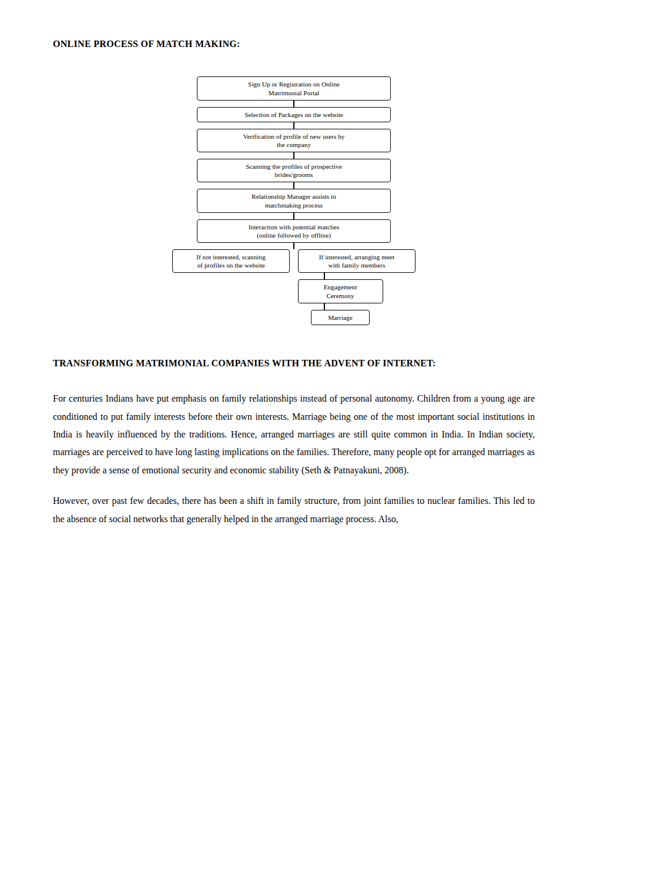Online Process of Match Making:
Sign Up or Registration on Online
Matrimonial Portal
Selection of Packages on the website
Verification of profile of new users by
the company
Scanning the profiles of prospective
brides/grooms
Relationship Manager assists in
matchmaking process
Interaction with potential matches
(online followed by offline)
If not interested, scanning
of profiles on the website
If interested, arranging meet
with family members
Engagement
Ceremony
Marriage
Transforming Matrimonial Companies with the Advent of Internet:
For centuries Indians have put emphasis on family relationships instead of personal autonomy. Children from a young age are conditioned to put family interests before their own interests. Marriage being one of the most important social institutions in India is heavily influenced by the traditions. Hence, arranged marriages are still quite common in India. In Indian society, marriages are perceived to have long lasting implications on the families. Therefore, many people opt for arranged marriages as they provide a sense of emotional security and economic stability (Seth & Patnayakuni, 2008).
However, over past few decades, there has been a shift in family structure, from joint families to nuclear families. This led to the absence of social networks that generally helped in the arranged marriage process. Also,